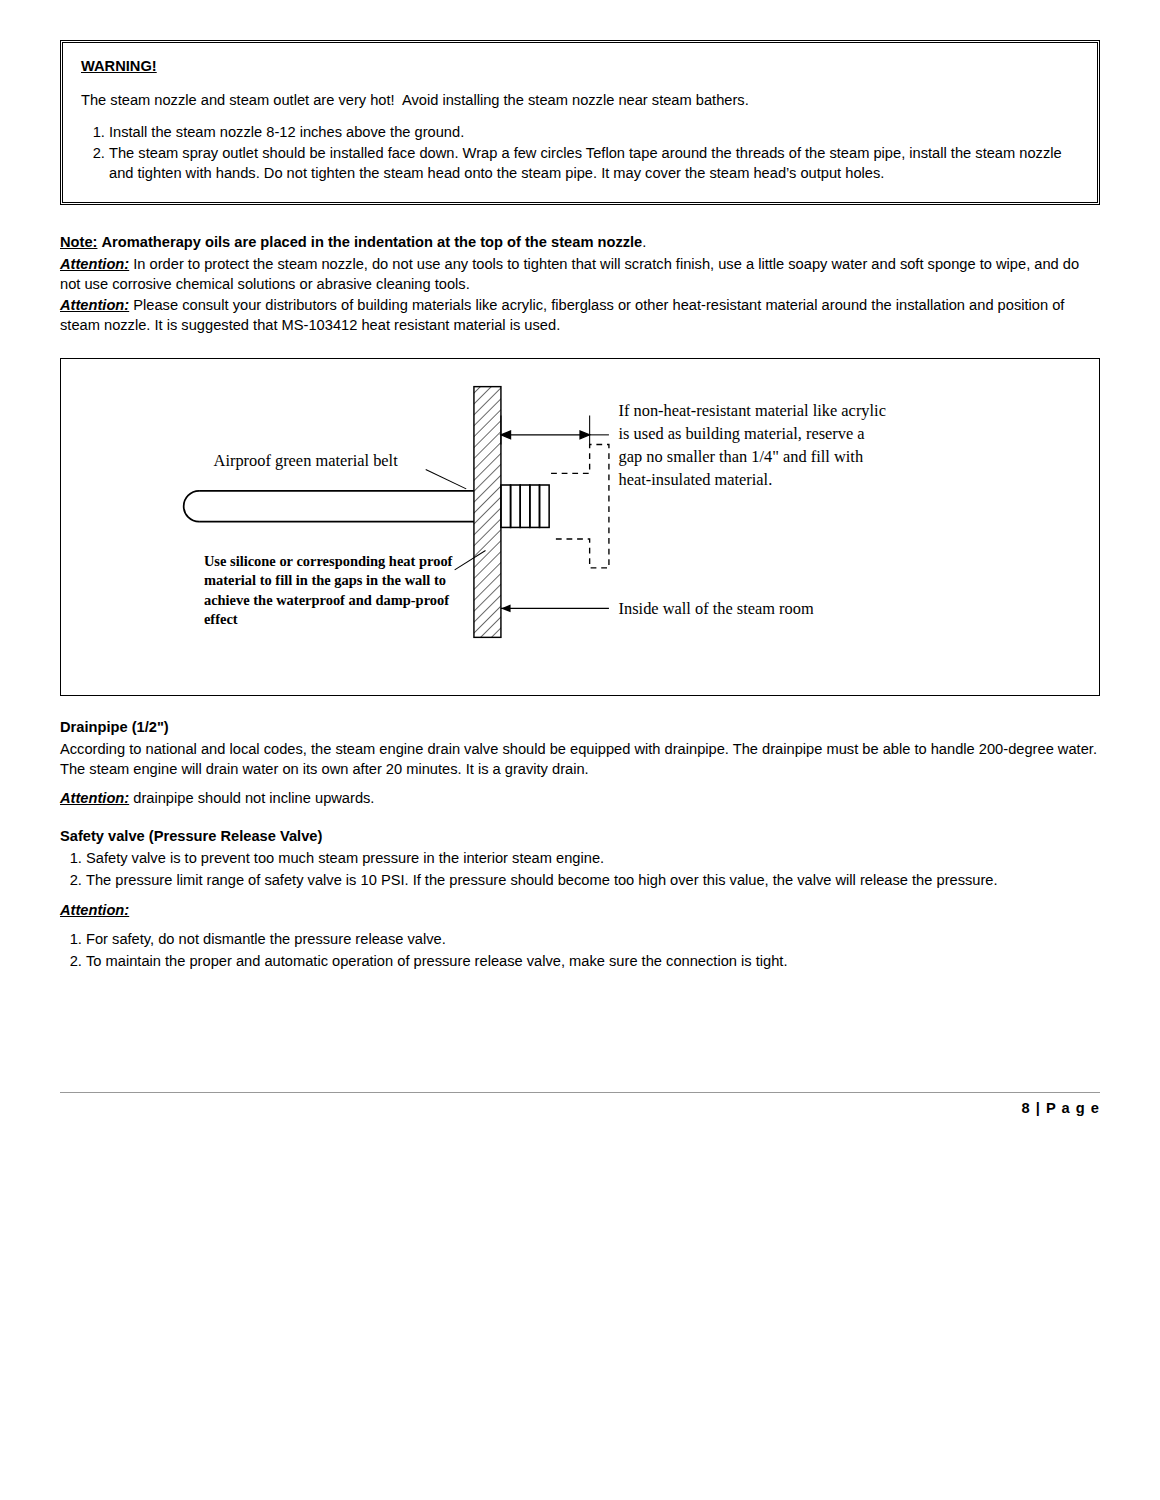WARNING!
The steam nozzle and steam outlet are very hot! Avoid installing the steam nozzle near steam bathers.
Install the steam nozzle 8-12 inches above the ground.
The steam spray outlet should be installed face down. Wrap a few circles Teflon tape around the threads of the steam pipe, install the steam nozzle and tighten with hands. Do not tighten the steam head onto the steam pipe. It may cover the steam head’s output holes.
Note: Aromatherapy oils are placed in the indentation at the top of the steam nozzle.
Attention: In order to protect the steam nozzle, do not use any tools to tighten that will scratch finish, use a little soapy water and soft sponge to wipe, and do not use corrosive chemical solutions or abrasive cleaning tools.
Attention: Please consult your distributors of building materials like acrylic, fiberglass or other heat-resistant material around the installation and position of steam nozzle. It is suggested that MS-103412 heat resistant material is used.
If non-heat-resistant material like acrylic is used as building material, reserve a gap no smaller than 1/4" and fill with heat-insulated material. Airproof green material belt Use silicone or corresponding heat proof material to fill in the gaps in the wall to achieve the waterproof and damp-proof effect Inside wall of the steam room
Drainpipe (1/2")
According to national and local codes, the steam engine drain valve should be equipped with drainpipe. The drainpipe must be able to handle 200-degree water. The steam engine will drain water on its own after 20 minutes. It is a gravity drain.
Attention: drainpipe should not incline upwards.
Safety valve (Pressure Release Valve)
Safety valve is to prevent too much steam pressure in the interior steam engine.
The pressure limit range of safety valve is 10 PSI. If the pressure should become too high over this value, the valve will release the pressure.
Attention:
For safety, do not dismantle the pressure release valve.
To maintain the proper and automatic operation of pressure release valve, make sure the connection is tight.
8 | P a g e